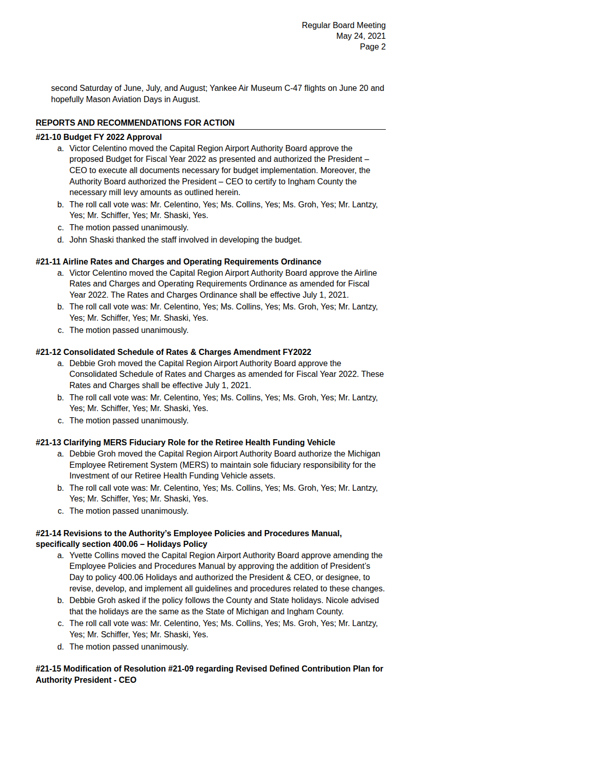Regular Board Meeting
May 24, 2021
Page 2
second Saturday of June, July, and August; Yankee Air Museum C-47 flights on June 20 and hopefully Mason Aviation Days in August.
REPORTS AND RECOMMENDATIONS FOR ACTION
#21-10 Budget FY 2022 Approval
Victor Celentino moved the Capital Region Airport Authority Board approve the proposed Budget for Fiscal Year 2022 as presented and authorized the President – CEO to execute all documents necessary for budget implementation. Moreover, the Authority Board authorized the President – CEO to certify to Ingham County the necessary mill levy amounts as outlined herein.
The roll call vote was: Mr. Celentino, Yes; Ms. Collins, Yes; Ms. Groh, Yes; Mr. Lantzy, Yes; Mr. Schiffer, Yes; Mr. Shaski, Yes.
The motion passed unanimously.
John Shaski thanked the staff involved in developing the budget.
#21-11 Airline Rates and Charges and Operating Requirements Ordinance
Victor Celentino moved the Capital Region Airport Authority Board approve the Airline Rates and Charges and Operating Requirements Ordinance as amended for Fiscal Year 2022. The Rates and Charges Ordinance shall be effective July 1, 2021.
The roll call vote was: Mr. Celentino, Yes; Ms. Collins, Yes; Ms. Groh, Yes; Mr. Lantzy, Yes; Mr. Schiffer, Yes; Mr. Shaski, Yes.
The motion passed unanimously.
#21-12 Consolidated Schedule of Rates & Charges Amendment FY2022
Debbie Groh moved the Capital Region Airport Authority Board approve the Consolidated Schedule of Rates and Charges as amended for Fiscal Year 2022. These Rates and Charges shall be effective July 1, 2021.
The roll call vote was: Mr. Celentino, Yes; Ms. Collins, Yes; Ms. Groh, Yes; Mr. Lantzy, Yes; Mr. Schiffer, Yes; Mr. Shaski, Yes.
The motion passed unanimously.
#21-13 Clarifying MERS Fiduciary Role for the Retiree Health Funding Vehicle
Debbie Groh moved the Capital Region Airport Authority Board authorize the Michigan Employee Retirement System (MERS) to maintain sole fiduciary responsibility for the Investment of our Retiree Health Funding Vehicle assets.
The roll call vote was: Mr. Celentino, Yes; Ms. Collins, Yes; Ms. Groh, Yes; Mr. Lantzy, Yes; Mr. Schiffer, Yes; Mr. Shaski, Yes.
The motion passed unanimously.
#21-14 Revisions to the Authority’s Employee Policies and Procedures Manual, specifically section 400.06 – Holidays Policy
Yvette Collins moved the Capital Region Airport Authority Board approve amending the Employee Policies and Procedures Manual by approving the addition of President’s Day to policy 400.06 Holidays and authorized the President & CEO, or designee, to revise, develop, and implement all guidelines and procedures related to these changes.
Debbie Groh asked if the policy follows the County and State holidays. Nicole advised that the holidays are the same as the State of Michigan and Ingham County.
The roll call vote was: Mr. Celentino, Yes; Ms. Collins, Yes; Ms. Groh, Yes; Mr. Lantzy, Yes; Mr. Schiffer, Yes; Mr. Shaski, Yes.
The motion passed unanimously.
#21-15 Modification of Resolution #21-09 regarding Revised Defined Contribution Plan for Authority President - CEO